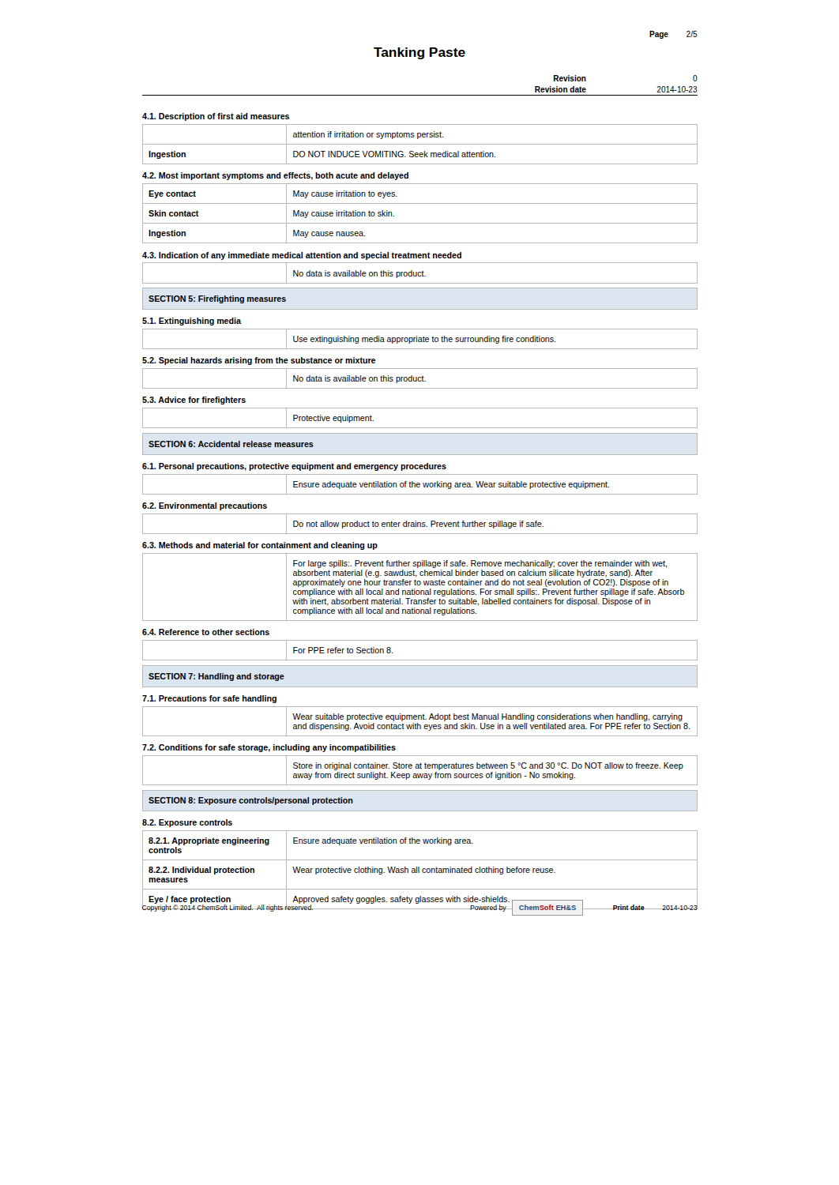Page 2/5
Tanking Paste
| Revision | 0 |
| Revision date | 2014-10-23 |
| 4.1. Description of first aid measures |
| | attention if irritation or symptoms persist. |
| Ingestion | DO NOT INDUCE VOMITING. Seek medical attention. |
| 4.2. Most important symptoms and effects, both acute and delayed |
| Eye contact | May cause irritation to eyes. |
| Skin contact | May cause irritation to skin. |
| Ingestion | May cause nausea. |
| 4.3. Indication of any immediate medical attention and special treatment needed |
| | No data is available on this product. |
| SECTION 5: Firefighting measures |
| 5.1. Extinguishing media |
| | Use extinguishing media appropriate to the surrounding fire conditions. |
| 5.2. Special hazards arising from the substance or mixture |
| | No data is available on this product. |
| 5.3. Advice for firefighters |
| | Protective equipment. |
| SECTION 6: Accidental release measures |
| 6.1. Personal precautions, protective equipment and emergency procedures |
| | Ensure adequate ventilation of the working area. Wear suitable protective equipment. |
| 6.2. Environmental precautions |
| | Do not allow product to enter drains. Prevent further spillage if safe. |
| 6.3. Methods and material for containment and cleaning up |
| | For large spills:. Prevent further spillage if safe. Remove mechanically; cover the remainder with wet, absorbent material (e.g. sawdust, chemical binder based on calcium silicate hydrate, sand). After approximately one hour transfer to waste container and do not seal (evolution of CO2!). Dispose of in compliance with all local and national regulations. For small spills:. Prevent further spillage if safe. Absorb with inert, absorbent material. Transfer to suitable, labelled containers for disposal. Dispose of in compliance with all local and national regulations. |
| 6.4. Reference to other sections |
| | For PPE refer to Section 8. |
| SECTION 7: Handling and storage |
| 7.1. Precautions for safe handling |
| | Wear suitable protective equipment. Adopt best Manual Handling considerations when handling, carrying and dispensing. Avoid contact with eyes and skin. Use in a well ventilated area. For PPE refer to Section 8. |
| 7.2. Conditions for safe storage, including any incompatibilities |
| | Store in original container. Store at temperatures between 5 °C and 30 °C. Do NOT allow to freeze. Keep away from direct sunlight. Keep away from sources of ignition - No smoking. |
| SECTION 8: Exposure controls/personal protection |
| 8.2. Exposure controls |
| 8.2.1. Appropriate engineering controls | Ensure adequate ventilation of the working area. |
| 8.2.2. Individual protection measures | Wear protective clothing. Wash all contaminated clothing before reuse. |
| Eye / face protection | Approved safety goggles. safety glasses with side-shields. |
Copyright © 2014 ChemSoft Limited. All rights reserved.
Powered by ChemSoft EH&S
Print date2014-10-23